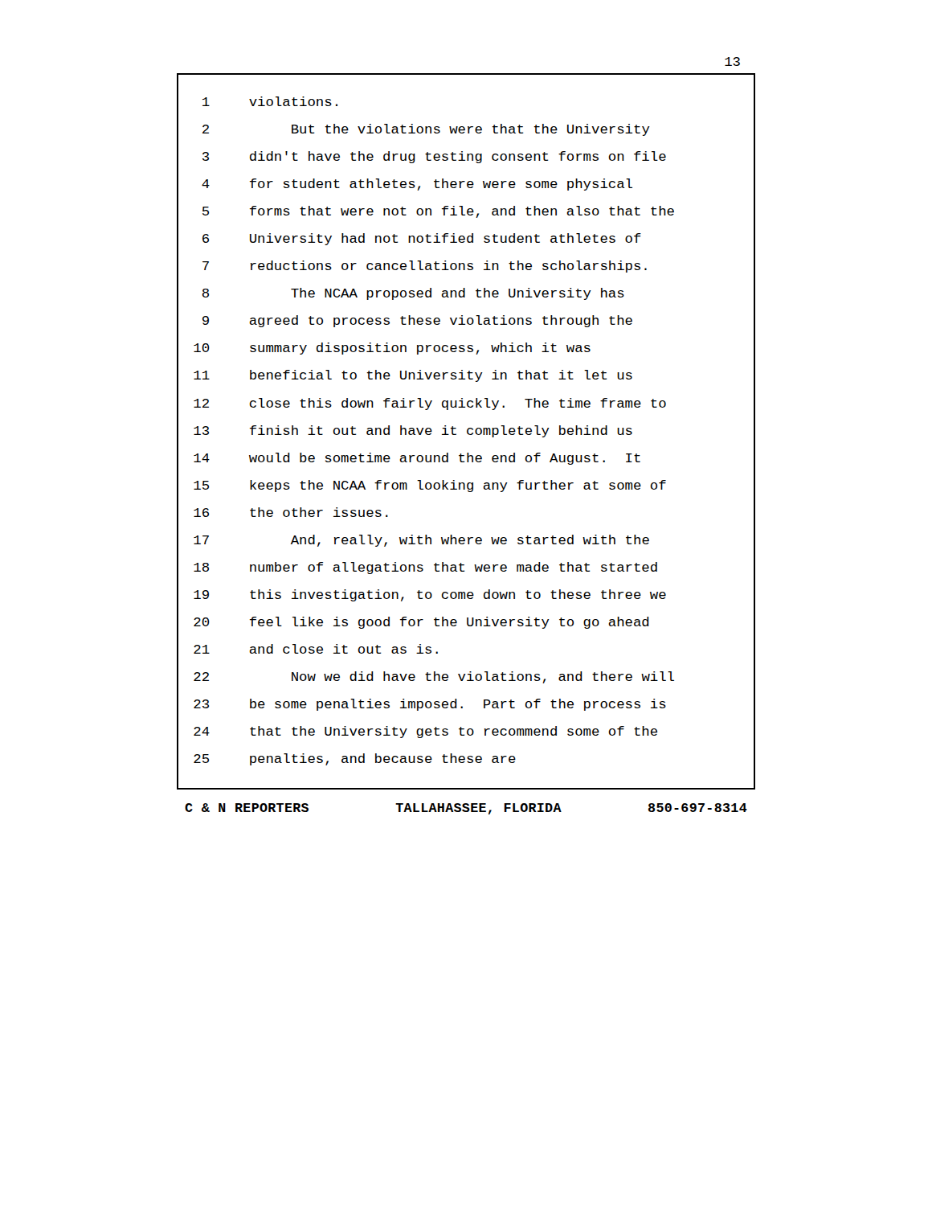13
| 1 | violations. |
| 2 | But the violations were that the University |
| 3 | didn't have the drug testing consent forms on file |
| 4 | for student athletes, there were some physical |
| 5 | forms that were not on file, and then also that the |
| 6 | University had not notified student athletes of |
| 7 | reductions or cancellations in the scholarships. |
| 8 | The NCAA proposed and the University has |
| 9 | agreed to process these violations through the |
| 10 | summary disposition process, which it was |
| 11 | beneficial to the University in that it let us |
| 12 | close this down fairly quickly. The time frame to |
| 13 | finish it out and have it completely behind us |
| 14 | would be sometime around the end of August. It |
| 15 | keeps the NCAA from looking any further at some of |
| 16 | the other issues. |
| 17 | And, really, with where we started with the |
| 18 | number of allegations that were made that started |
| 19 | this investigation, to come down to these three we |
| 20 | feel like is good for the University to go ahead |
| 21 | and close it out as is. |
| 22 | Now we did have the violations, and there will |
| 23 | be some penalties imposed. Part of the process is |
| 24 | that the University gets to recommend some of the |
| 25 | penalties, and because these are |
C & N REPORTERS TALLAHASSEE, FLORIDA 850-697-8314